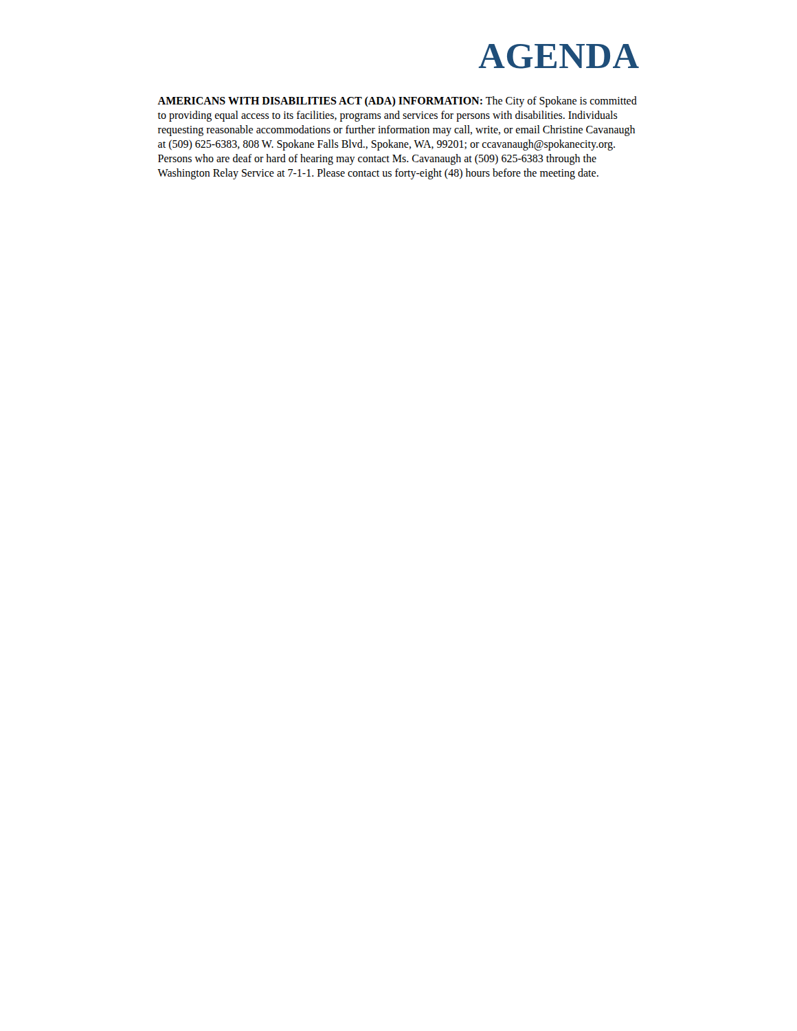AGENDA
AMERICANS WITH DISABILITIES ACT (ADA) INFORMATION: The City of Spokane is committed to providing equal access to its facilities, programs and services for persons with disabilities. Individuals requesting reasonable accommodations or further information may call, write, or email Christine Cavanaugh at (509) 625-6383, 808 W. Spokane Falls Blvd., Spokane, WA, 99201; or ccavanaugh@spokanecity.org. Persons who are deaf or hard of hearing may contact Ms. Cavanaugh at (509) 625-6383 through the Washington Relay Service at 7-1-1. Please contact us forty-eight (48) hours before the meeting date.